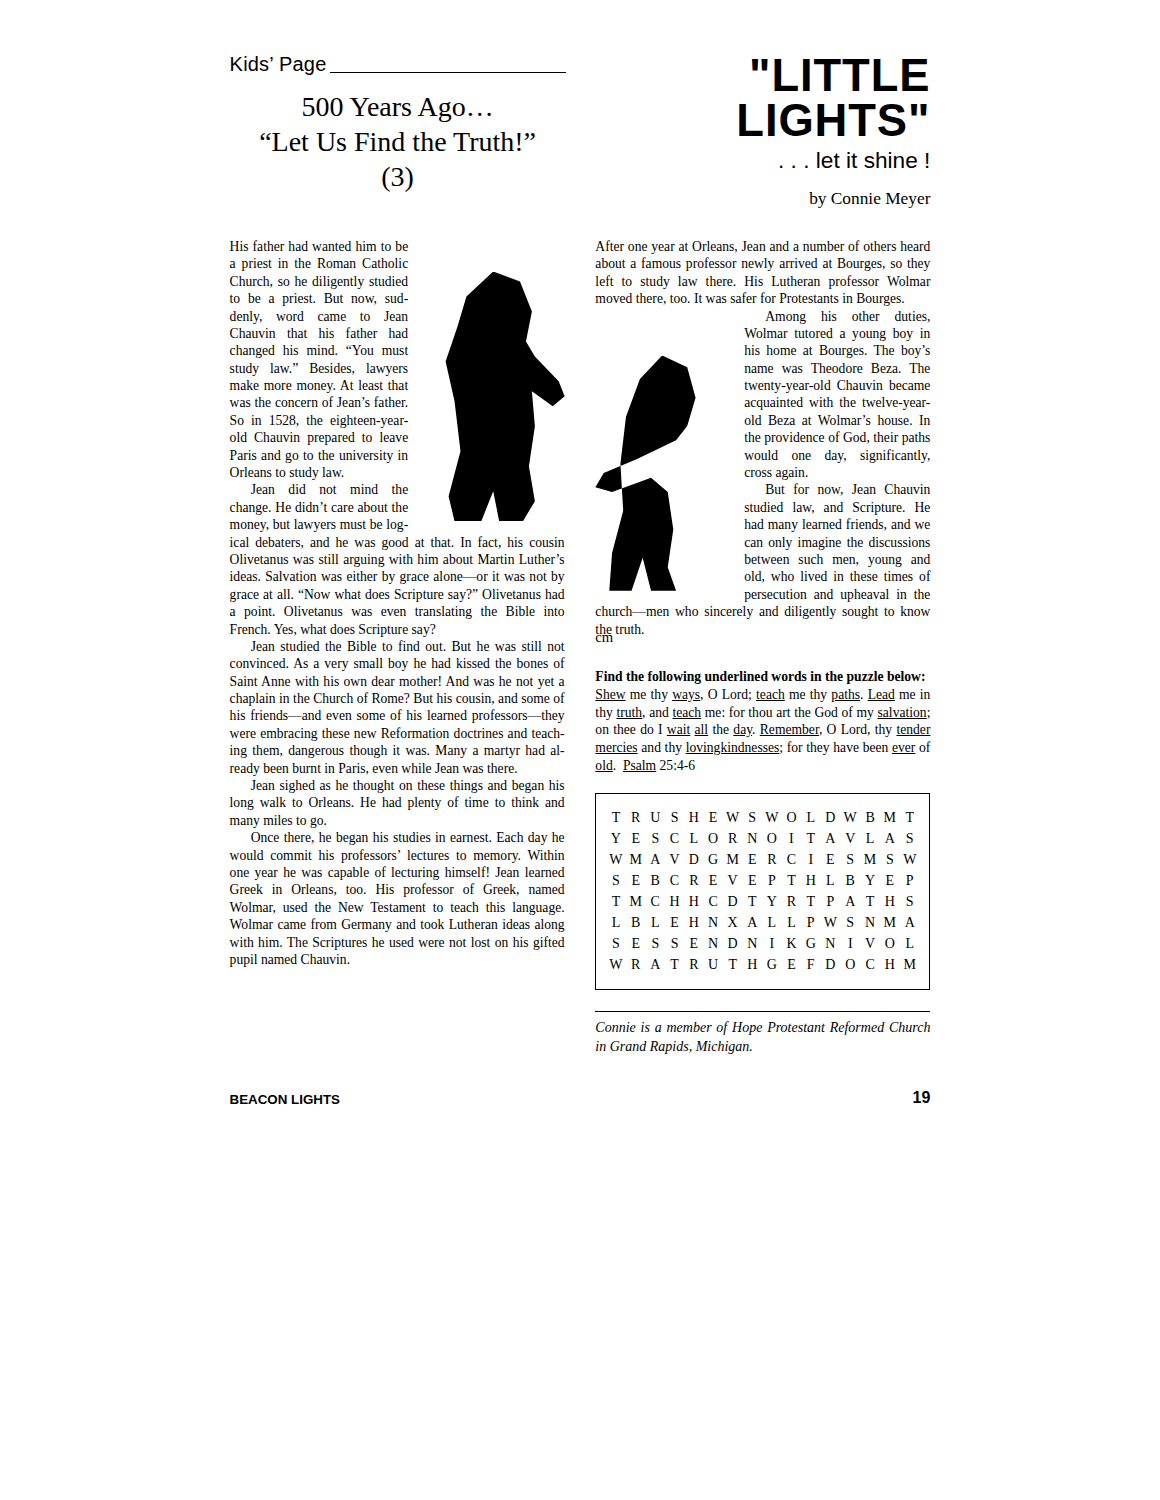Kids’ Page
500 Years Ago… “Let Us Find the Truth!” (3)
"Little Lights"
. . . let it shine !
by Connie Meyer
His father had wanted him to be a priest in the Roman Catholic Church, so he diligently studied to be a priest. But now, suddenly, word came to Jean Chauvin that his father had changed his mind. “You must study law.” Besides, lawyers make more money. At least that was the concern of Jean’s father. So in 1528, the eighteen-year-old Chauvin prepared to leave Paris and go to the university in Orleans to study law.
Jean did not mind the change. He didn’t care about the money, but lawyers must be logical debaters, and he was good at that. In fact, his cousin Olivetanus was still arguing with him about Martin Luther’s ideas. Salvation was either by grace alone—or it was not by grace at all. “Now what does Scripture say?” Olivetanus had a point. Olivetanus was even translating the Bible into French. Yes, what does Scripture say?
Jean studied the Bible to find out. But he was still not convinced. As a very small boy he had kissed the bones of Saint Anne with his own dear mother! And was he not yet a chaplain in the Church of Rome? But his cousin, and some of his friends—and even some of his learned professors—they were embracing these new Reformation doctrines and teaching them, dangerous though it was. Many a martyr had already been burnt in Paris, even while Jean was there.
Jean sighed as he thought on these things and began his long walk to Orleans. He had plenty of time to think and many miles to go.
Once there, he began his studies in earnest. Each day he would commit his professors’ lectures to memory. Within one year he was capable of lecturing himself! Jean learned Greek in Orleans, too. His professor of Greek, named Wolmar, used the New Testament to teach this language. Wolmar came from Germany and took Lutheran ideas along with him. The Scriptures he used were not lost on his gifted pupil named Chauvin.
After one year at Orleans, Jean and a number of others heard about a famous professor newly arrived at Bourges, so they left to study law there. His Lutheran professor Wolmar moved there, too. It was safer for Protestants in Bourges.
Among his other duties, Wolmar tutored a young boy in his home at Bourges. The boy’s name was Theodore Beza. The twenty-year-old Chauvin became acquainted with the twelve-year-old Beza at Wolmar’s house. In the providence of God, their paths would one day, significantly, cross again.
But for now, Jean Chauvin studied law, and Scripture. He had many learned friends, and we can only imagine the discussions between such men, young and old, who lived in these times of persecution and upheaval in the church—men who sincerely and diligently sought to know the truth.
cm
Find the following underlined words in the puzzle below:
Shew me thy ways, O Lord; teach me thy paths. Lead me in thy truth, and teach me: for thou art the God of my salvation; on thee do I wait all the day. Remember, O Lord, thy tender mercies and thy lovingkindnesses; for they have been ever of old. Psalm 25:4-6
| T | R | U | S | H | E | W | S | W | O | L | D | W | B | M | T |
| Y | E | S | C | L | O | R | N | O | I | T | A | V | L | A | S |
| W | M | A | V | D | G | M | E | R | C | I | E | S | M | S | W |
| S | E | B | C | R | E | V | E | P | T | H | L | B | Y | E | P |
| T | M | C | H | H | C | D | T | Y | R | T | P | A | T | H | S |
| L | B | L | E | H | N | X | A | L | L | P | W | S | N | M | A |
| S | E | S | S | E | N | D | N | I | K | G | N | I | V | O | L |
| W | R | A | T | R | U | T | H | G | E | F | D | O | C | H | M |
Connie is a member of Hope Protestant Reformed Church in Grand Rapids, Michigan.
BEACON LIGHTS 19